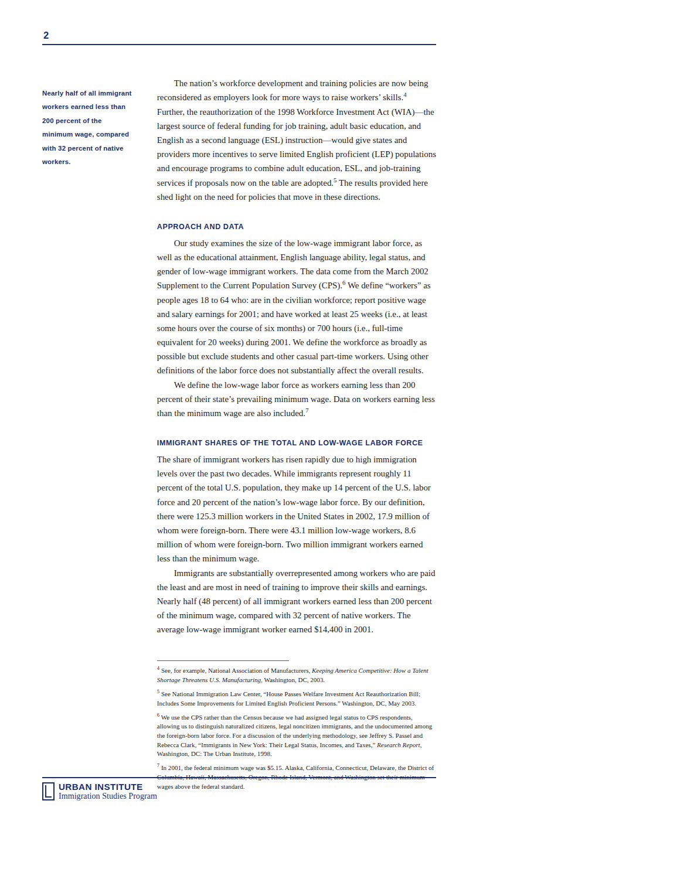2
Nearly half of all immigrant workers earned less than 200 percent of the minimum wage, compared with 32 percent of native workers.
The nation’s workforce development and training policies are now being reconsidered as employers look for more ways to raise workers’ skills.4 Further, the reauthorization of the 1998 Workforce Investment Act (WIA)—the largest source of federal funding for job training, adult basic education, and English as a second language (ESL) instruction—would give states and providers more incentives to serve limited English proficient (LEP) populations and encourage programs to combine adult education, ESL, and job-training services if proposals now on the table are adopted.5 The results provided here shed light on the need for policies that move in these directions.
Approach and Data
Our study examines the size of the low-wage immigrant labor force, as well as the educational attainment, English language ability, legal status, and gender of low-wage immigrant workers. The data come from the March 2002 Supplement to the Current Population Survey (CPS).6 We define “workers” as people ages 18 to 64 who: are in the civilian workforce; report positive wage and salary earnings for 2001; and have worked at least 25 weeks (i.e., at least some hours over the course of six months) or 700 hours (i.e., full-time equivalent for 20 weeks) during 2001. We define the workforce as broadly as possible but exclude students and other casual part-time workers. Using other definitions of the labor force does not substantially affect the overall results.
We define the low-wage labor force as workers earning less than 200 percent of their state’s prevailing minimum wage. Data on workers earning less than the minimum wage are also included.7
Immigrant Shares of the Total and Low-Wage Labor Force
The share of immigrant workers has risen rapidly due to high immigration levels over the past two decades. While immigrants represent roughly 11 percent of the total U.S. population, they make up 14 percent of the U.S. labor force and 20 percent of the nation’s low-wage labor force. By our definition, there were 125.3 million workers in the United States in 2002, 17.9 million of whom were foreign-born. There were 43.1 million low-wage workers, 8.6 million of whom were foreign-born. Two million immigrant workers earned less than the minimum wage.
Immigrants are substantially overrepresented among workers who are paid the least and are most in need of training to improve their skills and earnings. Nearly half (48 percent) of all immigrant workers earned less than 200 percent of the minimum wage, compared with 32 percent of native workers. The average low-wage immigrant worker earned $14,400 in 2001.
4 See, for example, National Association of Manufacturers, Keeping America Competitive: How a Talent Shortage Threatens U.S. Manufacturing, Washington, DC, 2003.
5 See National Immigration Law Center, “House Passes Welfare Investment Act Reauthorization Bill; Includes Some Improvements for Limited English Proficient Persons.” Washington, DC, May 2003.
6 We use the CPS rather than the Census because we had assigned legal status to CPS respondents, allowing us to distinguish naturalized citizens, legal noncitizen immigrants, and the undocumented among the foreign-born labor force. For a discussion of the underlying methodology, see Jeffrey S. Passel and Rebecca Clark, “Immigrants in New York: Their Legal Status, Incomes, and Taxes,” Research Report, Washington, DC: The Urban Institute, 1998.
7 In 2001, the federal minimum wage was $5.15. Alaska, California, Connecticut, Delaware, the District of Columbia, Hawaii, Massachusetts, Oregon, Rhode Island, Vermont, and Washington set their minimum wages above the federal standard.
URBAN INSTITUTE
Immigration Studies Program